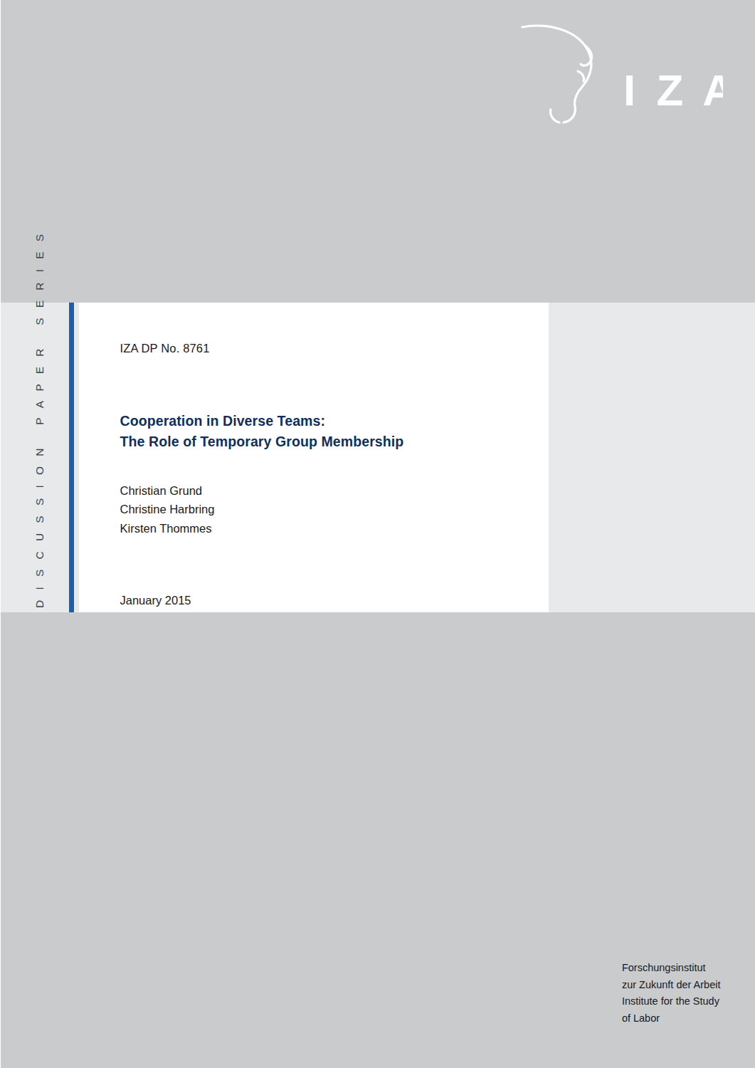I Z A
D I S C U S S I O N P A P E R S E R I E S
IZA DP No. 8761
Cooperation in Diverse Teams:
The Role of Temporary Group Membership
Christian Grund
Christine Harbring
Kirsten Thommes
January 2015
Forschungsinstitut
zur Zukunft der Arbeit
Institute for the Study
of Labor